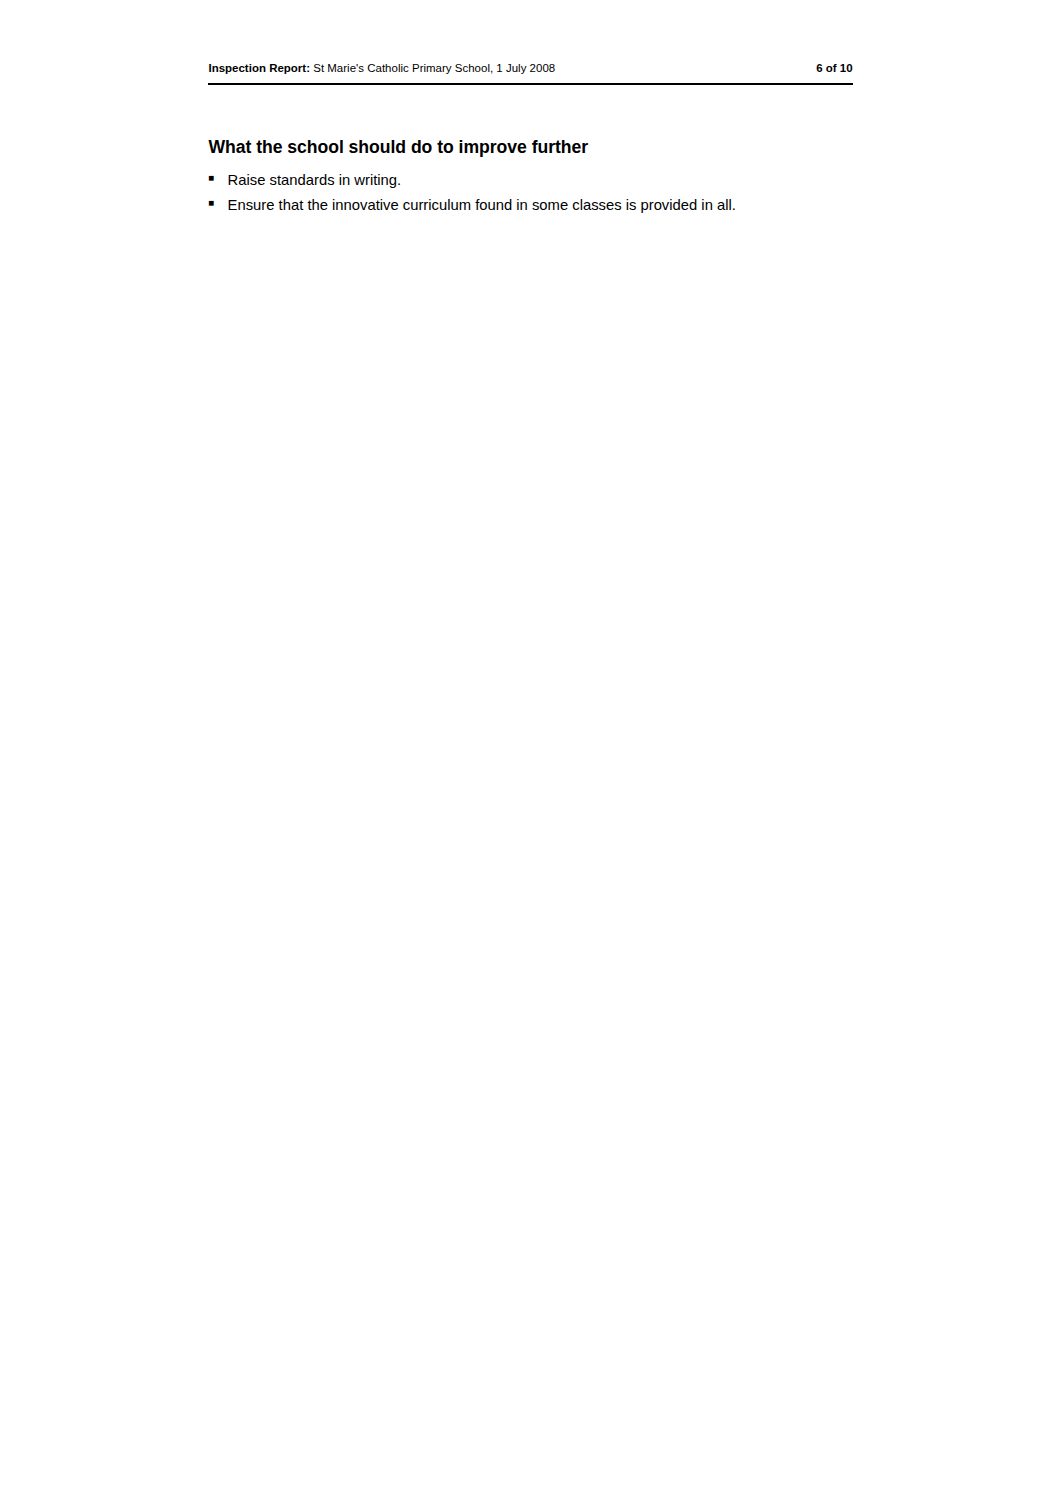Inspection Report: St Marie's Catholic Primary School, 1 July 2008
6 of 10
What the school should do to improve further
Raise standards in writing.
Ensure that the innovative curriculum found in some classes is provided in all.